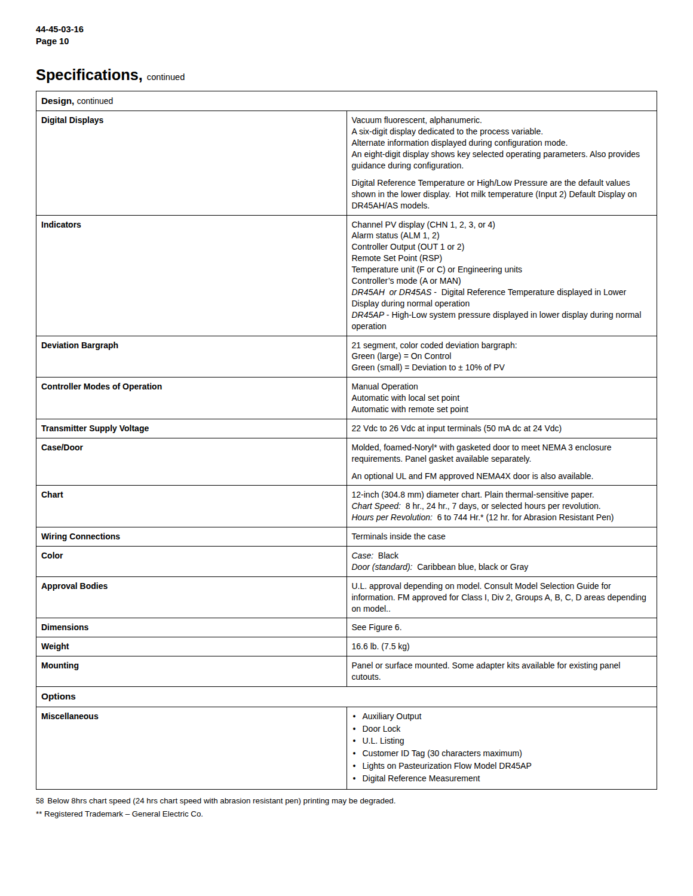44-45-03-16
Page 10
Specifications, continued
| Design, continued |
| Digital Displays | Vacuum fluorescent, alphanumeric. A six-digit display dedicated to the process variable. Alternate information displayed during configuration mode. An eight-digit display shows key selected operating parameters. Also provides guidance during configuration. Digital Reference Temperature or High/Low Pressure are the default values shown in the lower display. Hot milk temperature (Input 2) Default Display on DR45AH/AS models. |
| Indicators | Channel PV display (CHN 1, 2, 3, or 4) Alarm status (ALM 1, 2) Controller Output (OUT 1 or 2) Remote Set Point (RSP) Temperature unit (F or C) or Engineering units Controller’s mode (A or MAN) DR45AH or DR45AS - Digital Reference Temperature displayed in Lower Display during normal operation DR45AP - High-Low system pressure displayed in lower display during normal operation |
| Deviation Bargraph | 21 segment, color coded deviation bargraph: Green (large) = On Control Green (small) = Deviation to ± 10% of PV |
| Controller Modes of Operation | Manual Operation Automatic with local set point Automatic with remote set point |
| Transmitter Supply Voltage | 22 Vdc to 26 Vdc at input terminals (50 mA dc at 24 Vdc) |
| Case/Door | Molded, foamed-Noryl* with gasketed door to meet NEMA 3 enclosure requirements. Panel gasket available separately. An optional UL and FM approved NEMA4X door is also available. |
| Chart | 12-inch (304.8 mm) diameter chart. Plain thermal-sensitive paper. Chart Speed: 8 hr., 24 hr., 7 days, or selected hours per revolution. Hours per Revolution: 6 to 744 Hr.* (12 hr. for Abrasion Resistant Pen) |
| Wiring Connections | Terminals inside the case |
| Color | Case: Black Door (standard): Caribbean blue, black or Gray |
| Approval Bodies | U.L. approval depending on model. Consult Model Selection Guide for information. FM approved for Class I, Div 2, Groups A, B, C, D areas depending on model.. |
| Dimensions | See Figure 6. |
| Weight | 16.6 lb. (7.5 kg) |
| Mounting | Panel or surface mounted. Some adapter kits available for existing panel cutouts. |
| Options |
| Miscellaneous | Auxiliary Output Door Lock U.L. Listing Customer ID Tag (30 characters maximum) Lights on Pasteurization Flow Model DR45AP Digital Reference Measurement |
58 Below 8hrs chart speed (24 hrs chart speed with abrasion resistant pen) printing may be degraded.
** Registered Trademark – General Electric Co.